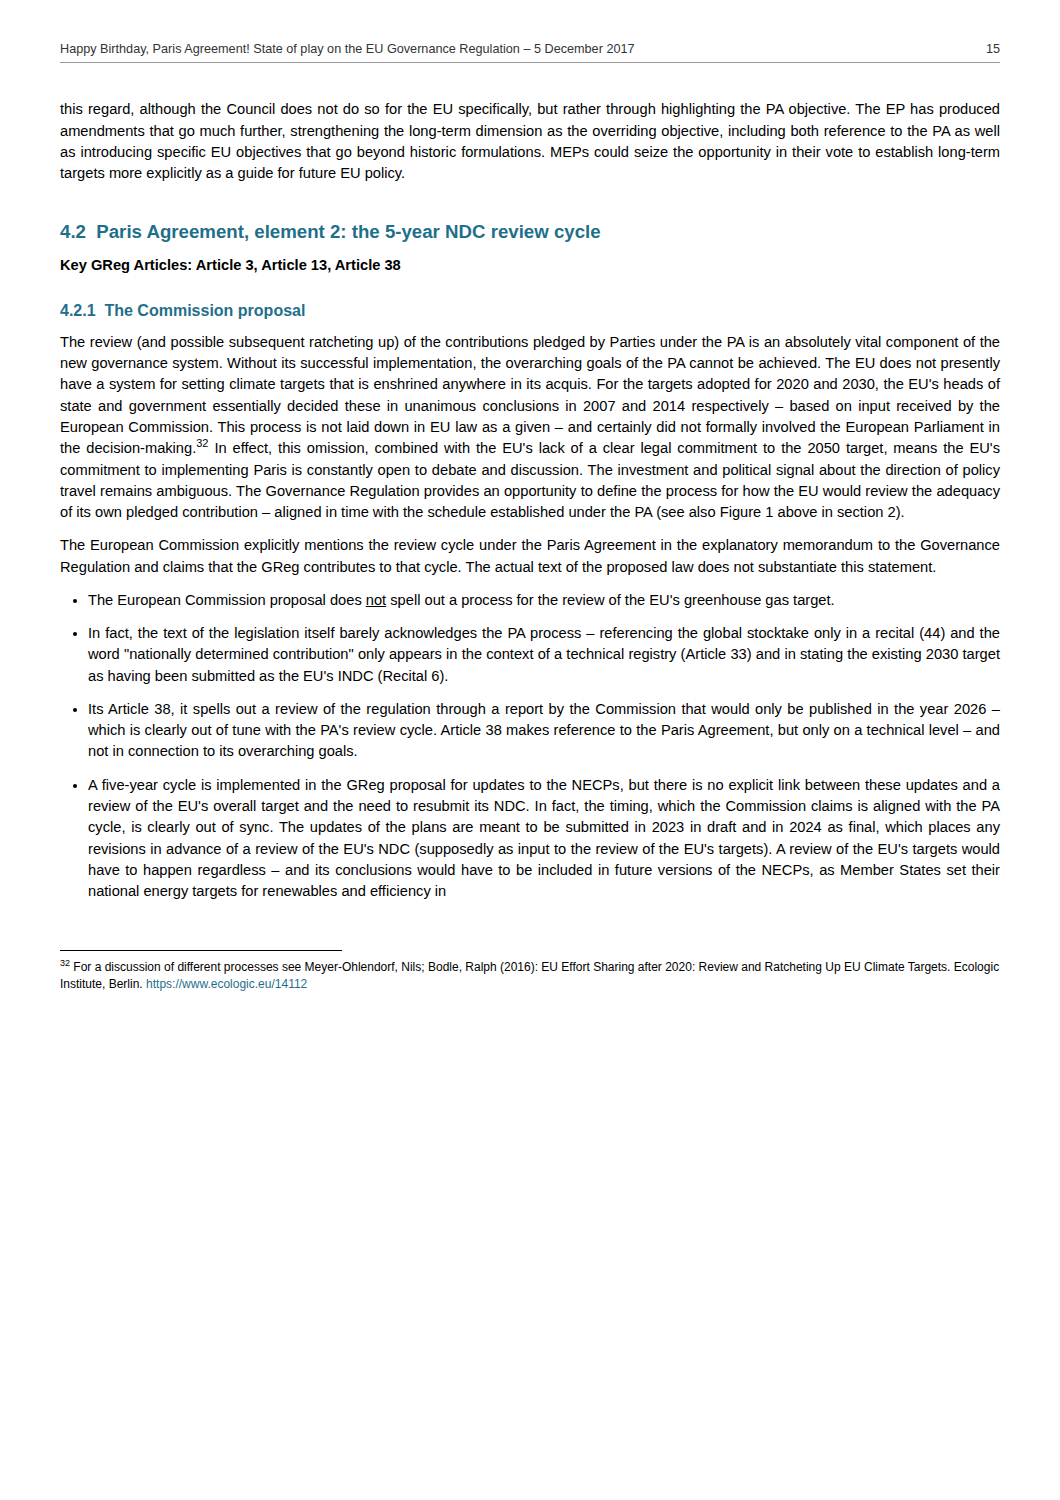Happy Birthday, Paris Agreement! State of play on the EU Governance Regulation – 5 December 2017 15
this regard, although the Council does not do so for the EU specifically, but rather through highlighting the PA objective. The EP has produced amendments that go much further, strengthening the long-term dimension as the overriding objective, including both reference to the PA as well as introducing specific EU objectives that go beyond historic formulations. MEPs could seize the opportunity in their vote to establish long-term targets more explicitly as a guide for future EU policy.
4.2 Paris Agreement, element 2: the 5-year NDC review cycle
Key GReg Articles: Article 3, Article 13, Article 38
4.2.1 The Commission proposal
The review (and possible subsequent ratcheting up) of the contributions pledged by Parties under the PA is an absolutely vital component of the new governance system. Without its successful implementation, the overarching goals of the PA cannot be achieved. The EU does not presently have a system for setting climate targets that is enshrined anywhere in its acquis. For the targets adopted for 2020 and 2030, the EU's heads of state and government essentially decided these in unanimous conclusions in 2007 and 2014 respectively – based on input received by the European Commission. This process is not laid down in EU law as a given – and certainly did not formally involved the European Parliament in the decision-making.32 In effect, this omission, combined with the EU's lack of a clear legal commitment to the 2050 target, means the EU's commitment to implementing Paris is constantly open to debate and discussion. The investment and political signal about the direction of policy travel remains ambiguous. The Governance Regulation provides an opportunity to define the process for how the EU would review the adequacy of its own pledged contribution – aligned in time with the schedule established under the PA (see also Figure 1 above in section 2).
The European Commission explicitly mentions the review cycle under the Paris Agreement in the explanatory memorandum to the Governance Regulation and claims that the GReg contributes to that cycle. The actual text of the proposed law does not substantiate this statement.
The European Commission proposal does not spell out a process for the review of the EU's greenhouse gas target.
In fact, the text of the legislation itself barely acknowledges the PA process – referencing the global stocktake only in a recital (44) and the word "nationally determined contribution" only appears in the context of a technical registry (Article 33) and in stating the existing 2030 target as having been submitted as the EU's INDC (Recital 6).
Its Article 38, it spells out a review of the regulation through a report by the Commission that would only be published in the year 2026 – which is clearly out of tune with the PA's review cycle. Article 38 makes reference to the Paris Agreement, but only on a technical level – and not in connection to its overarching goals.
A five-year cycle is implemented in the GReg proposal for updates to the NECPs, but there is no explicit link between these updates and a review of the EU's overall target and the need to resubmit its NDC. In fact, the timing, which the Commission claims is aligned with the PA cycle, is clearly out of sync. The updates of the plans are meant to be submitted in 2023 in draft and in 2024 as final, which places any revisions in advance of a review of the EU's NDC (supposedly as input to the review of the EU's targets). A review of the EU's targets would have to happen regardless – and its conclusions would have to be included in future versions of the NECPs, as Member States set their national energy targets for renewables and efficiency in
32 For a discussion of different processes see Meyer-Ohlendorf, Nils; Bodle, Ralph (2016): EU Effort Sharing after 2020: Review and Ratcheting Up EU Climate Targets. Ecologic Institute, Berlin. https://www.ecologic.eu/14112